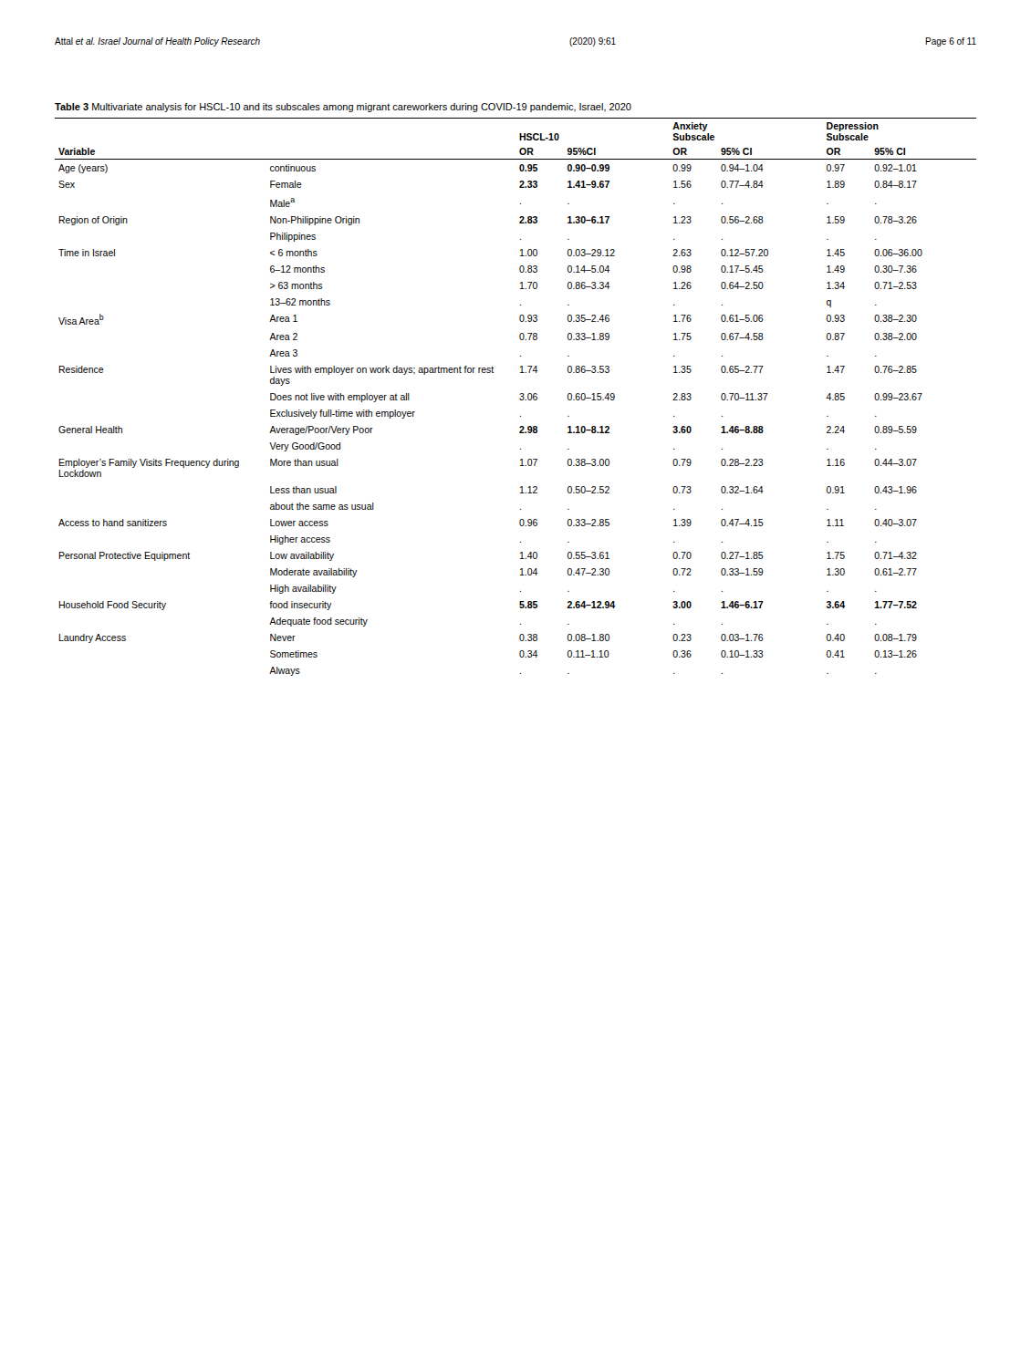Attal et al. Israel Journal of Health Policy Research
(2020) 9:61
Page 6 of 11
Table 3 Multivariate analysis for HSCL-10 and its subscales among migrant careworkers during COVID-19 pandemic, Israel, 2020
| | | HSCL-10 | Anxiety Subscale | Depression Subscale |
| --- | --- | --- | --- | --- |
| Variable | | OR | 95%CI | OR | 95% CI | OR | 95% CI |
| Age (years) | continuous | 0.95 | 0.90–0.99 | 0.99 | 0.94–1.04 | 0.97 | 0.92–1.01 |
| Sex | Female | 2.33 | 1.41–9.67 | 1.56 | 0.77–4.84 | 1.89 | 0.84–8.17 |
| | Male a | . | . | . | . | . | . |
| Region of Origin | Non-Philippine Origin | 2.83 | 1.30–6.17 | 1.23 | 0.56–2.68 | 1.59 | 0.78–3.26 |
| | Philippines | . | . | . | . | . | . |
| Time in Israel | < 6 months | 1.00 | 0.03–29.12 | 2.63 | 0.12–57.20 | 1.45 | 0.06–36.00 |
| | 6–12 months | 0.83 | 0.14–5.04 | 0.98 | 0.17–5.45 | 1.49 | 0.30–7.36 |
| | > 63 months | 1.70 | 0.86–3.34 | 1.26 | 0.64–2.50 | 1.34 | 0.71–2.53 |
| | 13–62 months | . | . | . | . | q | . |
| Visa Area b | Area 1 | 0.93 | 0.35–2.46 | 1.76 | 0.61–5.06 | 0.93 | 0.38–2.30 |
| | Area 2 | 0.78 | 0.33–1.89 | 1.75 | 0.67–4.58 | 0.87 | 0.38–2.00 |
| | Area 3 | . | . | . | . | . | . |
| Residence | Lives with employer on work days; apartment for rest days | 1.74 | 0.86–3.53 | 1.35 | 0.65–2.77 | 1.47 | 0.76–2.85 |
| | Does not live with employer at all | 3.06 | 0.60–15.49 | 2.83 | 0.70–11.37 | 4.85 | 0.99–23.67 |
| | Exclusively full-time with employer | . | . | . | . | . | . |
| General Health | Average/Poor/Very Poor | 2.98 | 1.10–8.12 | 3.60 | 1.46–8.88 | 2.24 | 0.89–5.59 |
| | Very Good/Good | . | . | . | . | . | . |
| Employer’s Family Visits Frequency during Lockdown | More than usual | 1.07 | 0.38–3.00 | 0.79 | 0.28–2.23 | 1.16 | 0.44–3.07 |
| | Less than usual | 1.12 | 0.50–2.52 | 0.73 | 0.32–1.64 | 0.91 | 0.43–1.96 |
| | about the same as usual | . | . | . | . | . | . |
| Access to hand sanitizers | Lower access | 0.96 | 0.33–2.85 | 1.39 | 0.47–4.15 | 1.11 | 0.40–3.07 |
| | Higher access | . | . | . | . | . | . |
| Personal Protective Equipment | Low availability | 1.40 | 0.55–3.61 | 0.70 | 0.27–1.85 | 1.75 | 0.71–4.32 |
| | Moderate availability | 1.04 | 0.47–2.30 | 0.72 | 0.33–1.59 | 1.30 | 0.61–2.77 |
| | High availability | . | . | . | . | . | . |
| Household Food Security | food insecurity | 5.85 | 2.64–12.94 | 3.00 | 1.46–6.17 | 3.64 | 1.77–7.52 |
| | Adequate food security | . | . | . | . | . | . |
| Laundry Access | Never | 0.38 | 0.08–1.80 | 0.23 | 0.03–1.76 | 0.40 | 0.08–1.79 |
| | Sometimes | 0.34 | 0.11–1.10 | 0.36 | 0.10–1.33 | 0.41 | 0.13–1.26 |
| | Always | . | . | . | . | . | . |